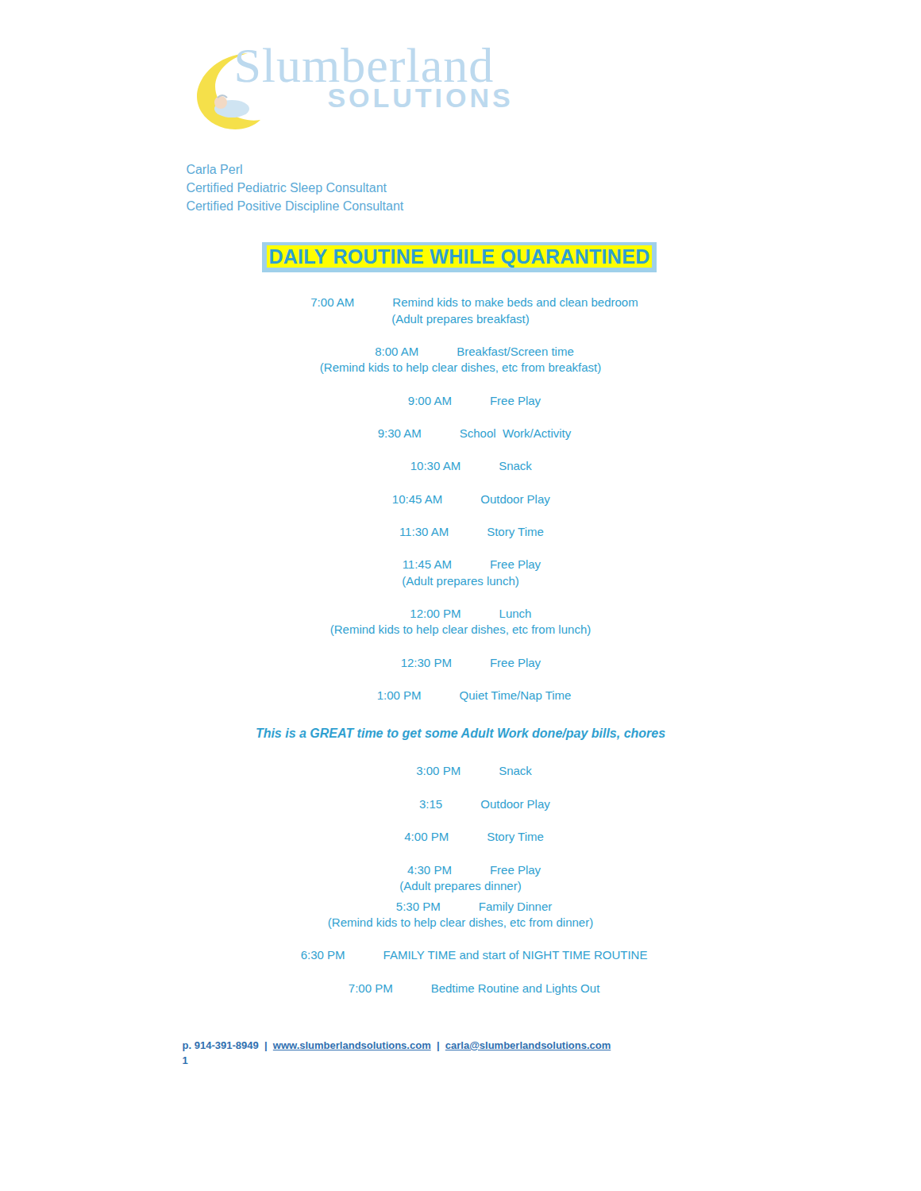Slumberland SOLUTIONS
Carla Perl
Certified Pediatric Sleep Consultant
Certified Positive Discipline Consultant
DAILY ROUTINE WHILE QUARANTINED
7:00 AM Remind kids to make beds and clean bedroom (Adult prepares breakfast)
8:00 AM Breakfast/Screen time (Remind kids to help clear dishes, etc from breakfast)
9:00 AM Free Play
9:30 AM School Work/Activity
10:30 AM Snack
10:45 AM Outdoor Play
11:30 AM Story Time
11:45 AM Free Play (Adult prepares lunch)
12:00 PM Lunch (Remind kids to help clear dishes, etc from lunch)
12:30 PM Free Play
1:00 PM Quiet Time/Nap Time
This is a GREAT time to get some Adult Work done/pay bills, chores
3:00 PM Snack
3:15 Outdoor Play
4:00 PM Story Time
4:30 PM Free Play (Adult prepares dinner)
5:30 PM Family Dinner (Remind kids to help clear dishes, etc from dinner)
6:30 PM FAMILY TIME and start of NIGHT TIME ROUTINE
7:00 PM Bedtime Routine and Lights Out
p. 914-391-8949 | www.slumberlandsolutions.com | carla@slumberlandsolutions.com
1